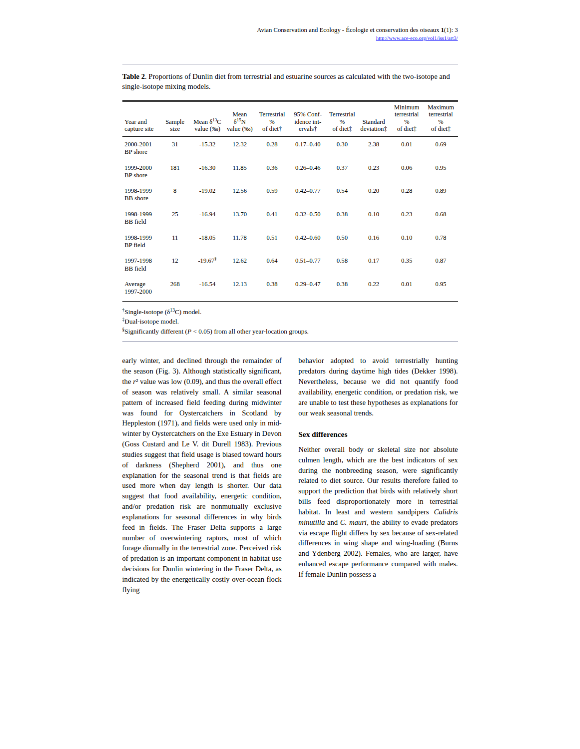Avian Conservation and Ecology - Écologie et conservation des oiseaux 1(1): 3
http://www.ace-eco.org/vol1/iss1/art3/
Table 2. Proportions of Dunlin diet from terrestrial and estuarine sources as calculated with the two-isotope and single-isotope mixing models.
| Year and capture site | Sample size | Mean δ 13 C value (‰) | Mean δ 15 N value (‰) | Terrestrial % of diet† | 95% Conf- idence int- ervals† | Terrestrial % of diet‡ | Standard deviation‡ | Minimum terrestrial % of diet‡ | Maximum terrestrial % of diet‡ |
| --- | --- | --- | --- | --- | --- | --- | --- | --- | --- |
| 2000-2001 BP shore | 31 | -15.32 | 12.32 | 0.28 | 0.17–0.40 | 0.30 | 2.38 | 0.01 | 0.69 |
| 1999-2000 BP shore | 181 | -16.30 | 11.85 | 0.36 | 0.26–0.46 | 0.37 | 0.23 | 0.06 | 0.95 |
| 1998-1999 BB shore | 8 | -19.02 | 12.56 | 0.59 | 0.42–0.77 | 0.54 | 0.20 | 0.28 | 0.89 |
| 1998-1999 BB field | 25 | -16.94 | 13.70 | 0.41 | 0.32–0.50 | 0.38 | 0.10 | 0.23 | 0.68 |
| 1998-1999 BP field | 11 | -18.05 | 11.78 | 0.51 | 0.42–0.60 | 0.50 | 0.16 | 0.10 | 0.78 |
| 1997-1998 BB field | 12 | -19.67 § | 12.62 | 0.64 | 0.51–0.77 | 0.58 | 0.17 | 0.35 | 0.87 |
| Average 1997-2000 | 268 | -16.54 | 12.13 | 0.38 | 0.29–0.47 | 0.38 | 0.22 | 0.01 | 0.95 |
†Single-isotope (δ13C) model.
‡Dual-isotope model.
§Significantly different (P < 0.05) from all other year-location groups.
early winter, and declined through the remainder of the season (Fig. 3). Although statistically significant, the r² value was low (0.09), and thus the overall effect of season was relatively small. A similar seasonal pattern of increased field feeding during midwinter was found for Oystercatchers in Scotland by Heppleston (1971), and fields were used only in mid-winter by Oystercatchers on the Exe Estuary in Devon (Goss Custard and Le V. dit Durell 1983). Previous studies suggest that field usage is biased toward hours of darkness (Shepherd 2001), and thus one explanation for the seasonal trend is that fields are used more when day length is shorter. Our data suggest that food availability, energetic condition, and/or predation risk are nonmutually exclusive explanations for seasonal differences in why birds feed in fields. The Fraser Delta supports a large number of overwintering raptors, most of which forage diurnally in the terrestrial zone. Perceived risk of predation is an important component in habitat use decisions for Dunlin wintering in the Fraser Delta, as indicated by the energetically costly over-ocean flock flying
behavior adopted to avoid terrestrially hunting predators during daytime high tides (Dekker 1998). Nevertheless, because we did not quantify food availability, energetic condition, or predation risk, we are unable to test these hypotheses as explanations for our weak seasonal trends.
Sex differences
Neither overall body or skeletal size nor absolute culmen length, which are the best indicators of sex during the nonbreeding season, were significantly related to diet source. Our results therefore failed to support the prediction that birds with relatively short bills feed disproportionately more in terrestrial habitat. In least and western sandpipers Calidris minutilla and C. mauri, the ability to evade predators via escape flight differs by sex because of sex-related differences in wing shape and wing-loading (Burns and Ydenberg 2002). Females, who are larger, have enhanced escape performance compared with males. If female Dunlin possess a